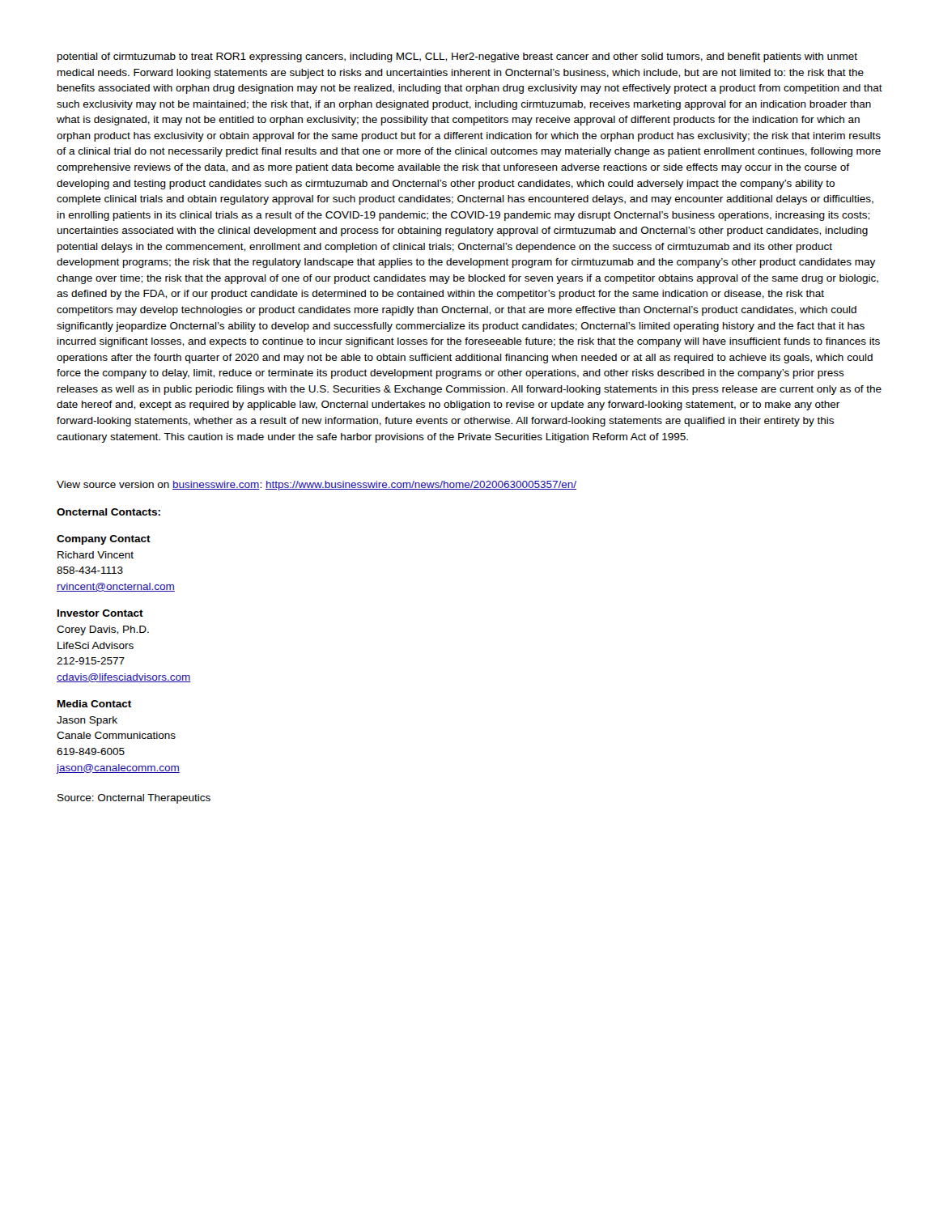potential of cirmtuzumab to treat ROR1 expressing cancers, including MCL, CLL, Her2-negative breast cancer and other solid tumors, and benefit patients with unmet medical needs. Forward looking statements are subject to risks and uncertainties inherent in Oncternal’s business, which include, but are not limited to: the risk that the benefits associated with orphan drug designation may not be realized, including that orphan drug exclusivity may not effectively protect a product from competition and that such exclusivity may not be maintained; the risk that, if an orphan designated product, including cirmtuzumab, receives marketing approval for an indication broader than what is designated, it may not be entitled to orphan exclusivity; the possibility that competitors may receive approval of different products for the indication for which an orphan product has exclusivity or obtain approval for the same product but for a different indication for which the orphan product has exclusivity; the risk that interim results of a clinical trial do not necessarily predict final results and that one or more of the clinical outcomes may materially change as patient enrollment continues, following more comprehensive reviews of the data, and as more patient data become available the risk that unforeseen adverse reactions or side effects may occur in the course of developing and testing product candidates such as cirmtuzumab and Oncternal’s other product candidates, which could adversely impact the company’s ability to complete clinical trials and obtain regulatory approval for such product candidates; Oncternal has encountered delays, and may encounter additional delays or difficulties, in enrolling patients in its clinical trials as a result of the COVID-19 pandemic; the COVID-19 pandemic may disrupt Oncternal’s business operations, increasing its costs; uncertainties associated with the clinical development and process for obtaining regulatory approval of cirmtuzumab and Oncternal’s other product candidates, including potential delays in the commencement, enrollment and completion of clinical trials; Oncternal’s dependence on the success of cirmtuzumab and its other product development programs; the risk that the regulatory landscape that applies to the development program for cirmtuzumab and the company’s other product candidates may change over time; the risk that the approval of one of our product candidates may be blocked for seven years if a competitor obtains approval of the same drug or biologic, as defined by the FDA, or if our product candidate is determined to be contained within the competitor’s product for the same indication or disease, the risk that competitors may develop technologies or product candidates more rapidly than Oncternal, or that are more effective than Oncternal’s product candidates, which could significantly jeopardize Oncternal’s ability to develop and successfully commercialize its product candidates; Oncternal’s limited operating history and the fact that it has incurred significant losses, and expects to continue to incur significant losses for the foreseeable future; the risk that the company will have insufficient funds to finances its operations after the fourth quarter of 2020 and may not be able to obtain sufficient additional financing when needed or at all as required to achieve its goals, which could force the company to delay, limit, reduce or terminate its product development programs or other operations, and other risks described in the company’s prior press releases as well as in public periodic filings with the U.S. Securities & Exchange Commission. All forward-looking statements in this press release are current only as of the date hereof and, except as required by applicable law, Oncternal undertakes no obligation to revise or update any forward-looking statement, or to make any other forward-looking statements, whether as a result of new information, future events or otherwise. All forward-looking statements are qualified in their entirety by this cautionary statement. This caution is made under the safe harbor provisions of the Private Securities Litigation Reform Act of 1995.
View source version on businesswire.com: https://www.businesswire.com/news/home/20200630005357/en/
Oncternal Contacts:
Company Contact
Richard Vincent
858-434-1113
rvincent@oncternal.com
Investor Contact
Corey Davis, Ph.D.
LifeSci Advisors
212-915-2577
cdavis@lifesciadvisors.com
Media Contact
Jason Spark
Canale Communications
619-849-6005
jason@canalecomm.com
Source: Oncternal Therapeutics